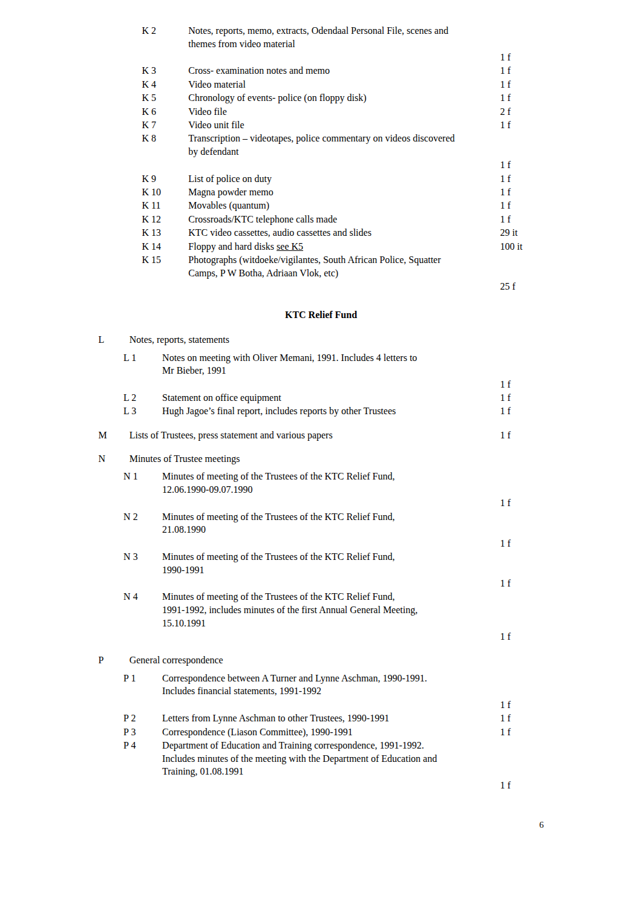K 2 Notes, reports, memo, extracts, Odendaal Personal File, scenes and themes from video material
1 f
K 3 Cross- examination notes and memo 1 f
K 4 Video material 1 f
K 5 Chronology of events- police (on floppy disk) 1 f
K 6 Video file 2 f
K 7 Video unit file 1 f
K 8 Transcription – videotapes, police commentary on videos discovered by defendant
1 f
K 9 List of police on duty 1 f
K 10 Magna powder memo 1 f
K 11 Movables (quantum) 1 f
K 12 Crossroads/KTC telephone calls made 1 f
K 13 KTC video cassettes, audio cassettes and slides 29 it
K 14 Floppy and hard disks see K5 100 it
K 15 Photographs (witdoeke/vigilantes, South African Police, Squatter Camps, P W Botha, Adriaan Vlok, etc)
25 f
KTC Relief Fund
L Notes, reports, statements
L 1 Notes on meeting with Oliver Memani, 1991. Includes 4 letters to Mr Bieber, 1991
1 f
L 2 Statement on office equipment 1 f
L 3 Hugh Jagoe’s final report, includes reports by other Trustees 1 f
M Lists of Trustees, press statement and various papers 1 f
N Minutes of Trustee meetings
N 1 Minutes of meeting of the Trustees of the KTC Relief Fund, 12.06.1990-09.07.1990
1 f
N 2 Minutes of meeting of the Trustees of the KTC Relief Fund, 21.08.1990
1 f
N 3 Minutes of meeting of the Trustees of the KTC Relief Fund, 1990-1991
1 f
N 4 Minutes of meeting of the Trustees of the KTC Relief Fund, 1991-1992, includes minutes of the first Annual General Meeting, 15.10.1991
1 f
P General correspondence
P 1 Correspondence between A Turner and Lynne Aschman, 1990-1991. Includes financial statements, 1991-1992
1 f
P 2 Letters from Lynne Aschman to other Trustees, 1990-1991 1 f
P 3 Correspondence (Liason Committee), 1990-1991 1 f
P 4 Department of Education and Training correspondence, 1991-1992. Includes minutes of the meeting with the Department of Education and Training, 01.08.1991
1 f
6